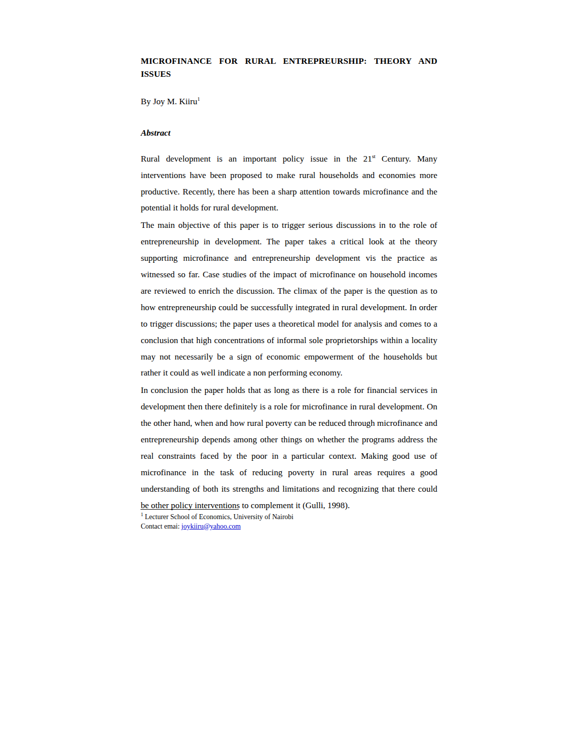Microfinance for Rural Entrepreurship: Theory and Issues
By Joy M. Kiiru1
Abstract
Rural development is an important policy issue in the 21st Century. Many interventions have been proposed to make rural households and economies more productive. Recently, there has been a sharp attention towards microfinance and the potential it holds for rural development.
The main objective of this paper is to trigger serious discussions in to the role of entrepreneurship in development. The paper takes a critical look at the theory supporting microfinance and entrepreneurship development vis the practice as witnessed so far. Case studies of the impact of microfinance on household incomes are reviewed to enrich the discussion. The climax of the paper is the question as to how entrepreneurship could be successfully integrated in rural development. In order to trigger discussions; the paper uses a theoretical model for analysis and comes to a conclusion that high concentrations of informal sole proprietorships within a locality may not necessarily be a sign of economic empowerment of the households but rather it could as well indicate a non performing economy.
In conclusion the paper holds that as long as there is a role for financial services in development then there definitely is a role for microfinance in rural development. On the other hand, when and how rural poverty can be reduced through microfinance and entrepreneurship depends among other things on whether the programs address the real constraints faced by the poor in a particular context. Making good use of microfinance in the task of reducing poverty in rural areas requires a good understanding of both its strengths and limitations and recognizing that there could be other policy interventions to complement it (Gulli, 1998).
1 Lecturer School of Economics, University of Nairobi
Contact emai: joykiiru@yahoo.com